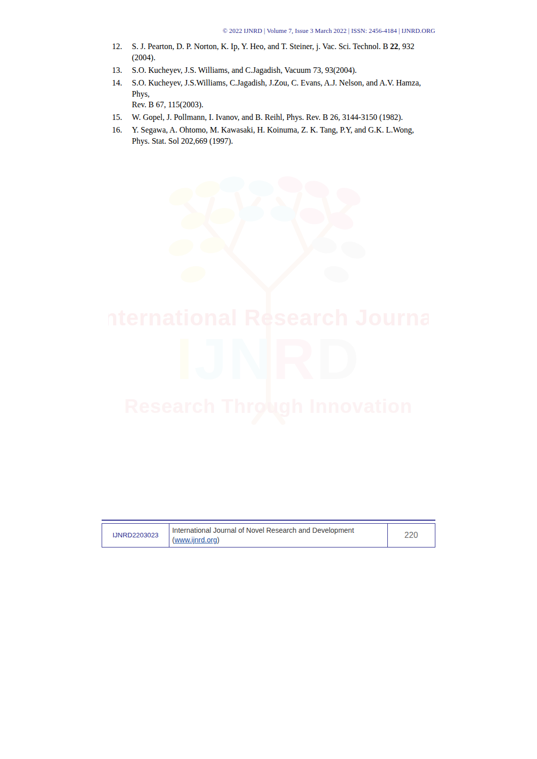© 2022 IJNRD | Volume 7, Issue 3 March 2022 | ISSN: 2456-4184 | IJNRD.ORG
12. S. J. Pearton, D. P. Norton, K. Ip, Y. Heo, and T. Steiner, j. Vac. Sci. Technol. B 22, 932 (2004).
13. S.O. Kucheyev, J.S. Williams, and C.Jagadish, Vacuum 73, 93(2004).
14. S.O. Kucheyev, J.S.Williams, C.Jagadish, J.Zou, C. Evans, A.J. Nelson, and A.V. Hamza, Phys,
Rev. B 67, 115(2003).
15. W. Gopel, J. Pollmann, I. Ivanov, and B. Reihl, Phys. Rev. B 26, 3144-3150 (1982).
16. Y. Segawa, A. Ohtomo, M. Kawasaki, H. Koinuma, Z. K. Tang, P.Y, and G.K. L.Wong,
Phys. Stat. Sol 202,669 (1997).
International Research Journal IJNRD Research Through Innovation
| IJNRD2203023 | International Journal of Novel Research and Development ( www.ijnrd.org ) | 220 |